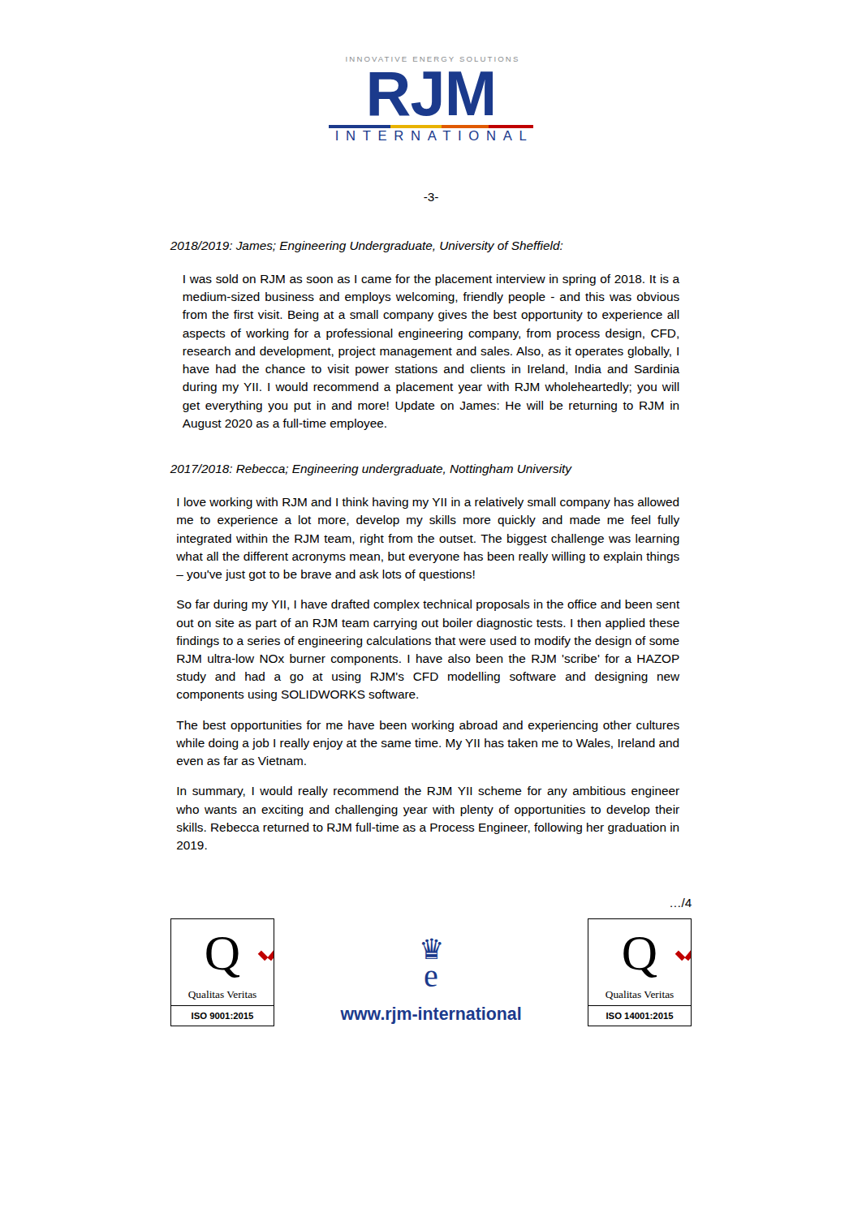Innovative Energy Solutions
RJM
INTERNATIONAL
-3-
2018/2019: James; Engineering Undergraduate, University of Sheffield:
I was sold on RJM as soon as I came for the placement interview in spring of 2018. It is a medium-sized business and employs welcoming, friendly people - and this was obvious from the first visit. Being at a small company gives the best opportunity to experience all aspects of working for a professional engineering company, from process design, CFD, research and development, project management and sales. Also, as it operates globally, I have had the chance to visit power stations and clients in Ireland, India and Sardinia during my YII. I would recommend a placement year with RJM wholeheartedly; you will get everything you put in and more! Update on James: He will be returning to RJM in August 2020 as a full-time employee.
2017/2018: Rebecca; Engineering undergraduate, Nottingham University
I love working with RJM and I think having my YII in a relatively small company has allowed me to experience a lot more, develop my skills more quickly and made me feel fully integrated within the RJM team, right from the outset. The biggest challenge was learning what all the different acronyms mean, but everyone has been really willing to explain things – you've just got to be brave and ask lots of questions!
So far during my YII, I have drafted complex technical proposals in the office and been sent out on site as part of an RJM team carrying out boiler diagnostic tests. I then applied these findings to a series of engineering calculations that were used to modify the design of some RJM ultra-low NOx burner components. I have also been the RJM 'scribe' for a HAZOP study and had a go at using RJM's CFD modelling software and designing new components using SOLIDWORKS software.
The best opportunities for me have been working abroad and experiencing other cultures while doing a job I really enjoy at the same time. My YII has taken me to Wales, Ireland and even as far as Vietnam.
In summary, I would really recommend the RJM YII scheme for any ambitious engineer who wants an exciting and challenging year with plenty of opportunities to develop their skills. Rebecca returned to RJM full-time as a Process Engineer, following her graduation in 2019.
…/4
Q
Qualitas Veritas
ISO 9001:2015
♛e
www.rjm-international
Q
Qualitas Veritas
ISO 14001:2015